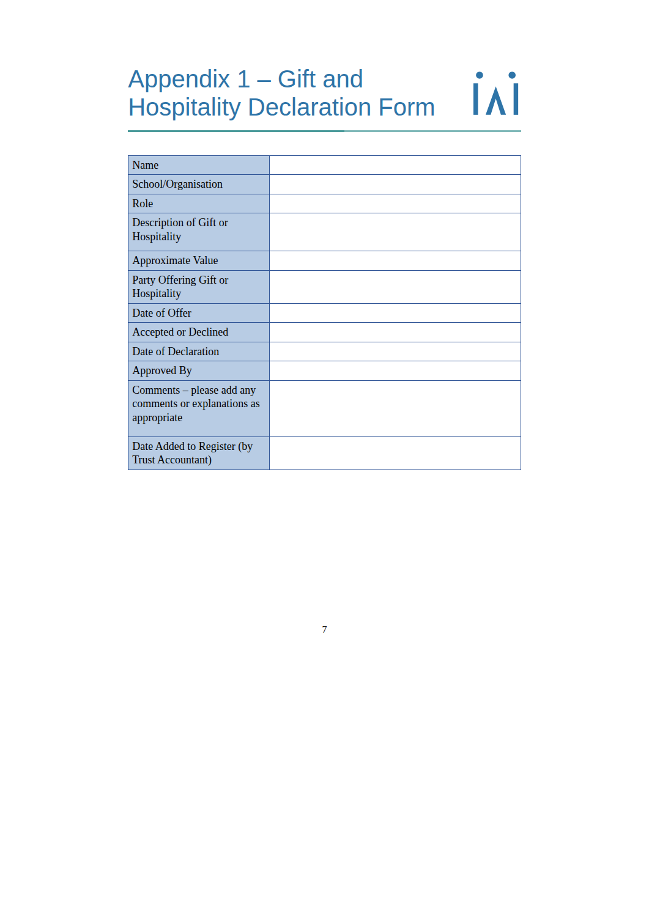Appendix 1 – Gift and Hospitality Declaration Form
| Name | |
| School/Organisation | |
| Role | |
| Description of Gift or Hospitality | |
| Approximate Value | |
| Party Offering Gift or Hospitality | |
| Date of Offer | |
| Accepted or Declined | |
| Date of Declaration | |
| Approved By | |
| Comments – please add any comments or explanations as appropriate | |
| Date Added to Register (by Trust Accountant) | |
7